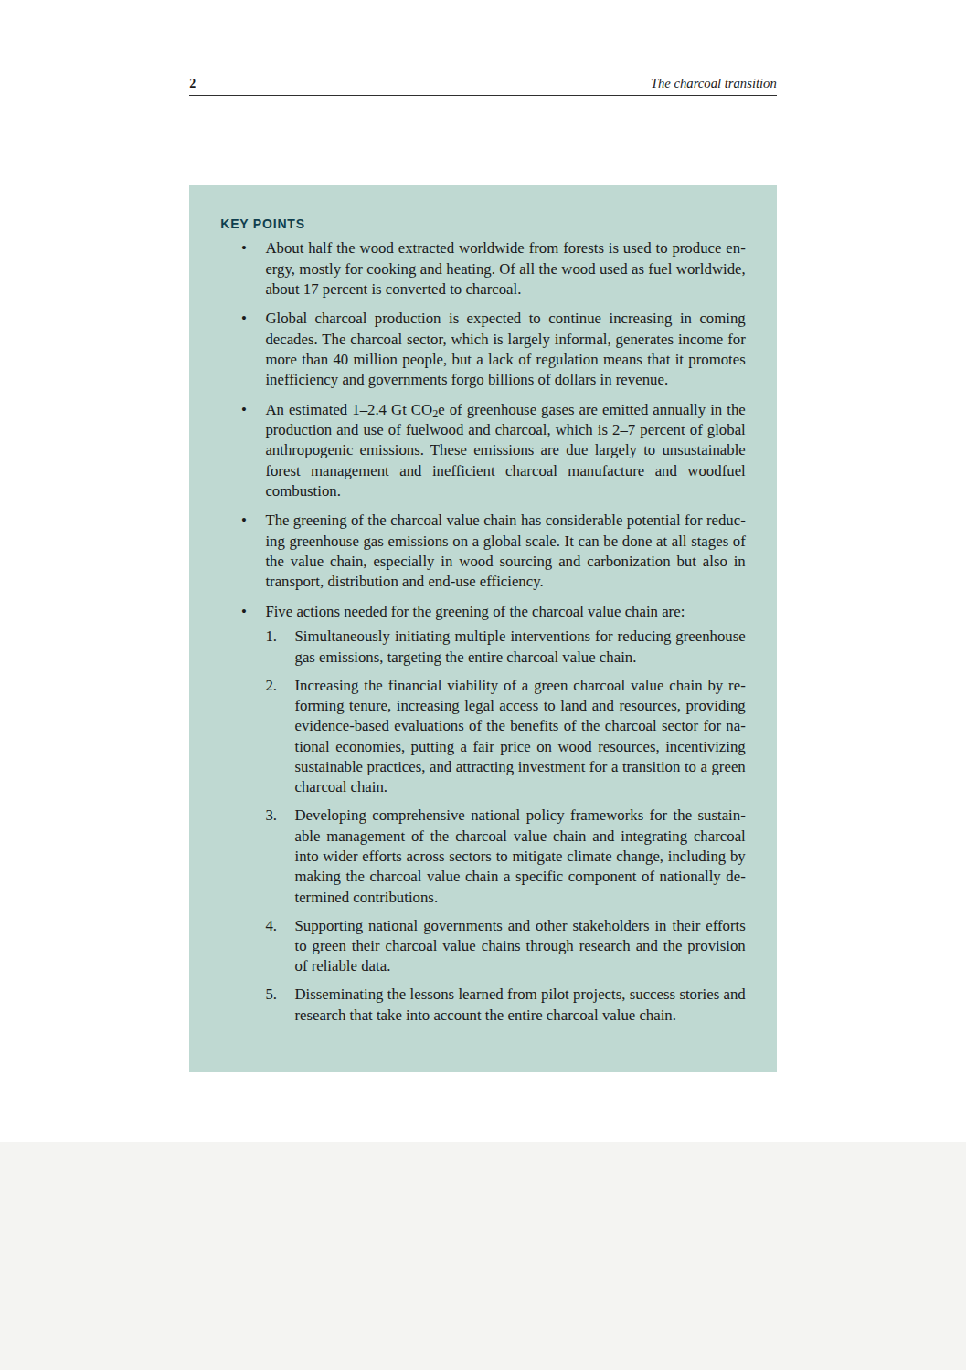2 The charcoal transition
Key points
About half the wood extracted worldwide from forests is used to produce energy, mostly for cooking and heating. Of all the wood used as fuel worldwide, about 17 percent is converted to charcoal.
Global charcoal production is expected to continue increasing in coming decades. The charcoal sector, which is largely informal, generates income for more than 40 million people, but a lack of regulation means that it promotes inefficiency and governments forgo billions of dollars in revenue.
An estimated 1–2.4 Gt CO2e of greenhouse gases are emitted annually in the production and use of fuelwood and charcoal, which is 2–7 percent of global anthropogenic emissions. These emissions are due largely to unsustainable forest management and inefficient charcoal manufacture and woodfuel combustion.
The greening of the charcoal value chain has considerable potential for reducing greenhouse gas emissions on a global scale. It can be done at all stages of the value chain, especially in wood sourcing and carbonization but also in transport, distribution and end-use efficiency.
Five actions needed for the greening of the charcoal value chain are:
Simultaneously initiating multiple interventions for reducing greenhouse gas emissions, targeting the entire charcoal value chain.
Increasing the financial viability of a green charcoal value chain by reforming tenure, increasing legal access to land and resources, providing evidence-based evaluations of the benefits of the charcoal sector for national economies, putting a fair price on wood resources, incentivizing sustainable practices, and attracting investment for a transition to a green charcoal chain.
Developing comprehensive national policy frameworks for the sustainable management of the charcoal value chain and integrating charcoal into wider efforts across sectors to mitigate climate change, including by making the charcoal value chain a specific component of nationally determined contributions.
Supporting national governments and other stakeholders in their efforts to green their charcoal value chains through research and the provision of reliable data.
Disseminating the lessons learned from pilot projects, success stories and research that take into account the entire charcoal value chain.